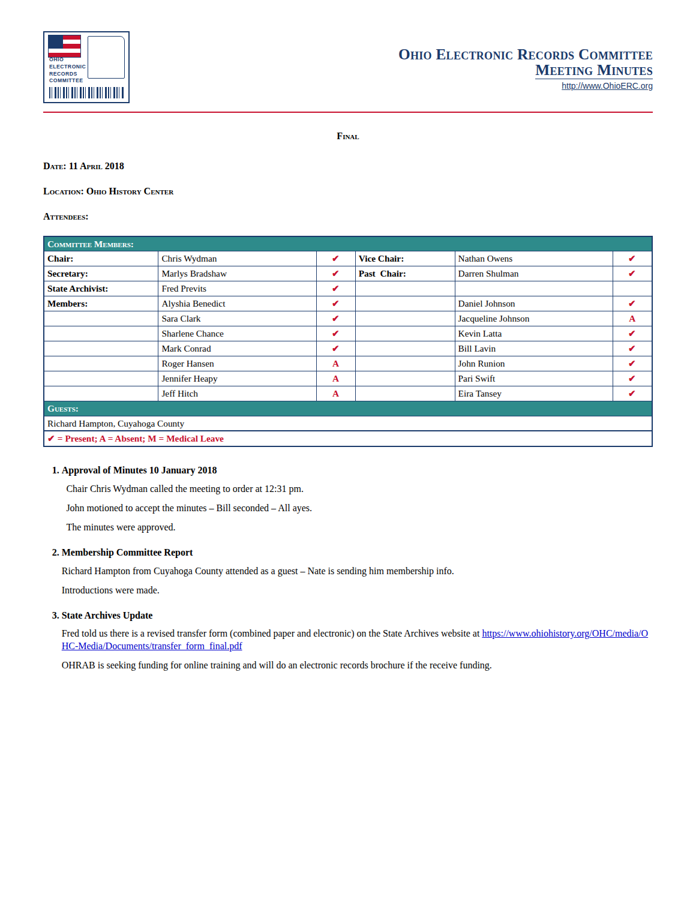OHIO
ELECTRONIC
RECORDS
COMMITTEE
Ohio Electronic Records Committee
Meeting Minutes
http://www.OhioERC.org
Final
Date: 11 April 2018
Location: Ohio History Center
Attendees:
| Committee Members: |
| Chair: | Chris Wydman | ✔ | Vice Chair: | Nathan Owens | ✔ |
| Secretary: | Marlys Bradshaw | ✔ | Past Chair: | Darren Shulman | ✔ |
| State Archivist: | Fred Previts | ✔ | | | |
| Members: | Alyshia Benedict | ✔ | | Daniel Johnson | ✔ |
| | Sara Clark | ✔ | | Jacqueline Johnson | A |
| | Sharlene Chance | ✔ | | Kevin Latta | ✔ |
| | Mark Conrad | ✔ | | Bill Lavin | ✔ |
| | Roger Hansen | A | | John Runion | ✔ |
| | Jennifer Heapy | A | | Pari Swift | ✔ |
| | Jeff Hitch | A | | Eira Tansey | ✔ |
| Guests: |
| Richard Hampton, Cuyahoga County |
✔ = Present; A = Absent; M = Medical Leave
Approval of Minutes 10 January 2018
Chair Chris Wydman called the meeting to order at 12:31 pm.
John motioned to accept the minutes – Bill seconded – All ayes.
The minutes were approved.
Membership Committee Report
Richard Hampton from Cuyahoga County attended as a guest – Nate is sending him membership info.
Introductions were made.
State Archives Update
Fred told us there is a revised transfer form (combined paper and electronic) on the State Archives website at https://www.ohiohistory.org/OHC/media/OHC-Media/Documents/transfer_form_final.pdf
OHRAB is seeking funding for online training and will do an electronic records brochure if the receive funding.